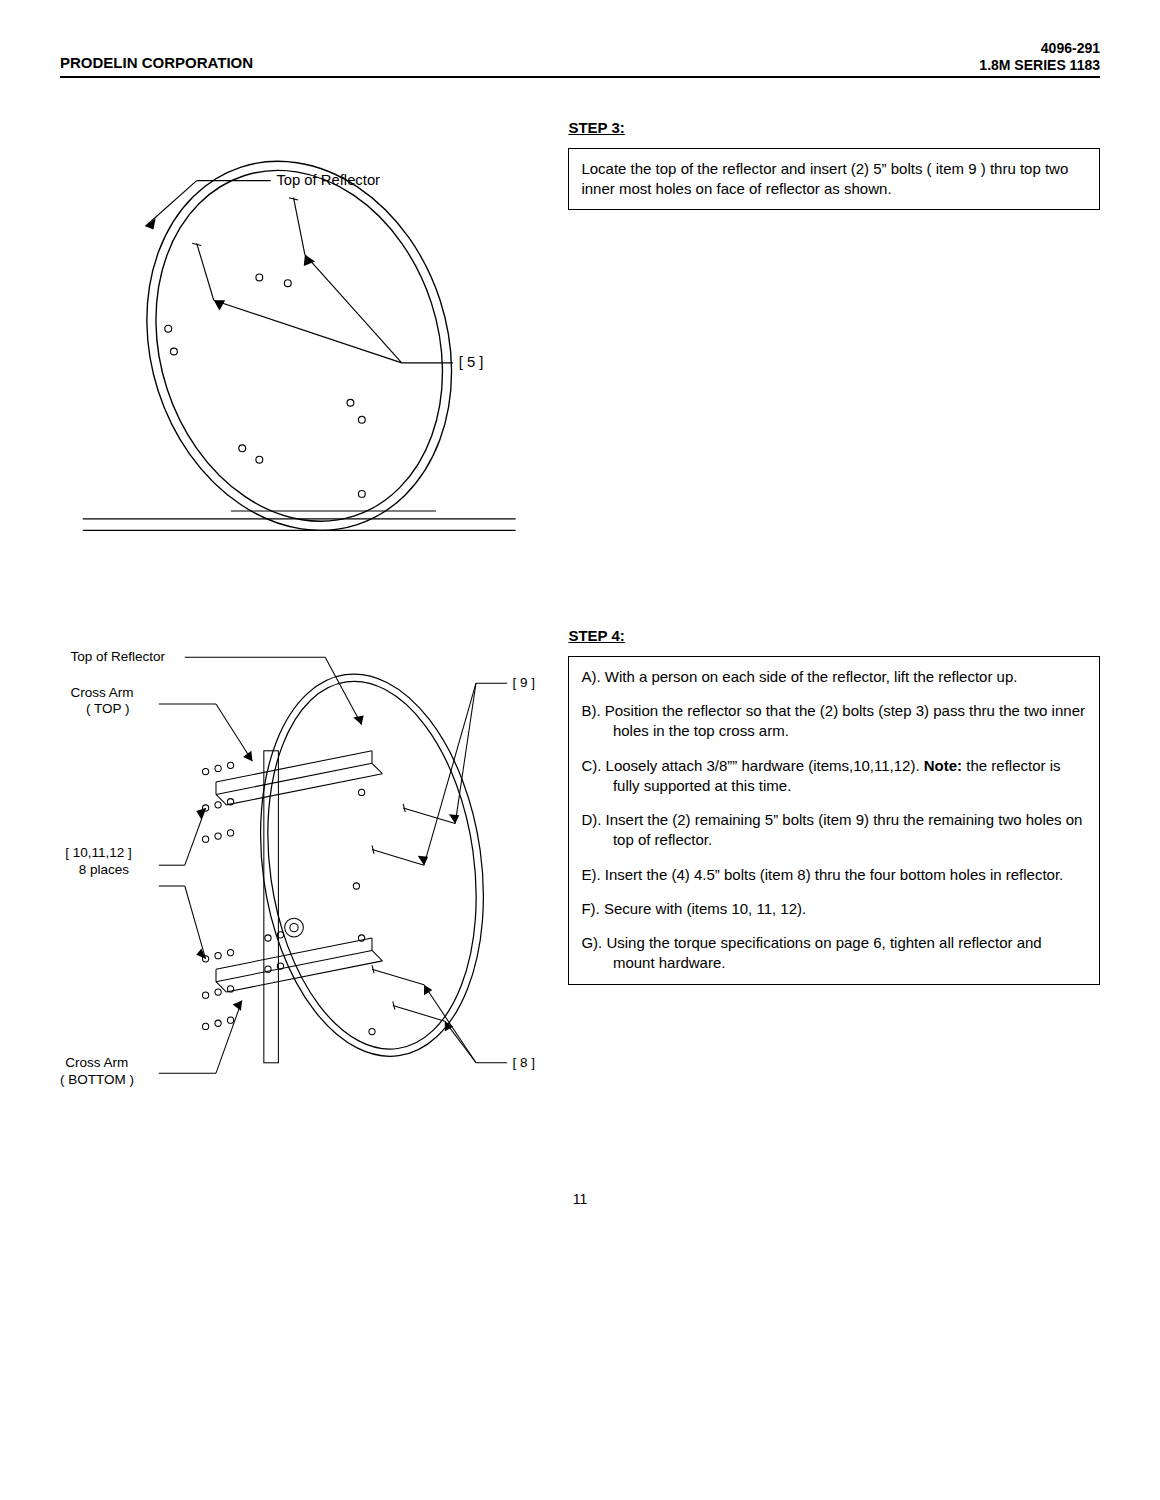PRODELIN CORPORATION
4096-291
1.8M SERIES 1183
Top of Reflector [ 5 ]
STEP 3:
Locate the top of the reflector and insert (2) 5” bolts ( item 9 ) thru top two inner most holes on face of reflector as shown.
Top of Reflector [ 9 ] [ 8 ] Cross Arm ( TOP ) [ 10,11,12 ] 8 places Cross Arm ( BOTTOM )
STEP 4:
A). With a person on each side of the reflector, lift the reflector up.
B). Position the reflector so that the (2) bolts (step 3) pass thru the two inner holes in the top cross arm.
C). Loosely attach 3/8”” hardware (items,10,11,12). Note: the reflector is fully supported at this time.
D). Insert the (2) remaining 5” bolts (item 9) thru the remaining two holes on top of reflector.
E). Insert the (4) 4.5” bolts (item 8) thru the four bottom holes in reflector.
F). Secure with (items 10, 11, 12).
G). Using the torque specifications on page 6, tighten all reflector and mount hardware.
11